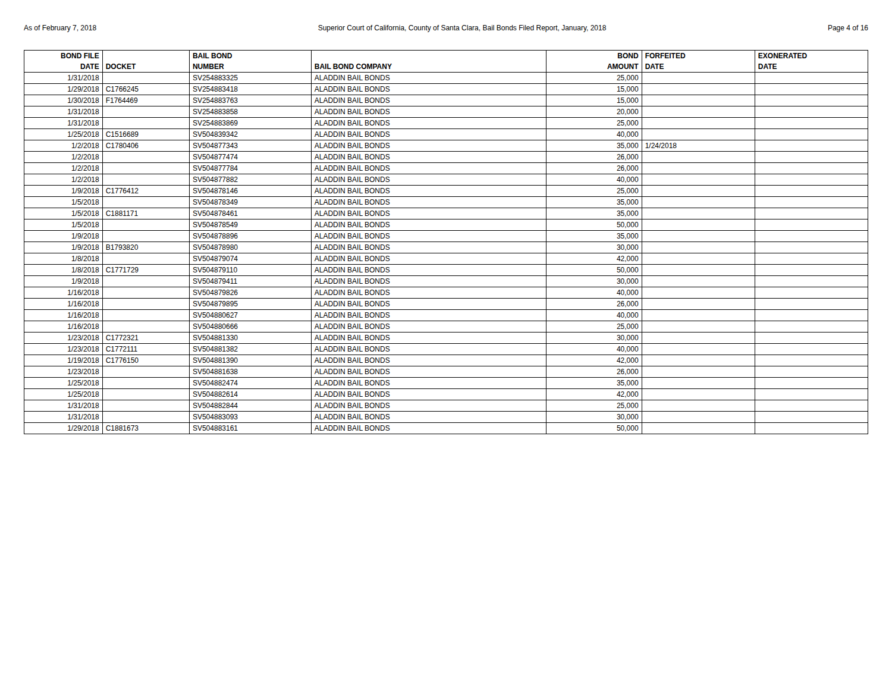As of February 7, 2018
Superior Court of California, County of Santa Clara, Bail Bonds Filed Report, January, 2018
Page 4 of 16
| BOND FILE | | BAIL BOND | | BOND | FORFEITED | EXONERATED |
| --- | --- | --- | --- | --- | --- | --- |
| DATE | DOCKET | NUMBER | BAIL BOND COMPANY | AMOUNT | DATE | DATE |
| 1/31/2018 | | SV254883325 | ALADDIN BAIL BONDS | 25,000 | | |
| 1/29/2018 | C1766245 | SV254883418 | ALADDIN BAIL BONDS | 15,000 | | |
| 1/30/2018 | F1764469 | SV254883763 | ALADDIN BAIL BONDS | 15,000 | | |
| 1/31/2018 | | SV254883858 | ALADDIN BAIL BONDS | 20,000 | | |
| 1/31/2018 | | SV254883869 | ALADDIN BAIL BONDS | 25,000 | | |
| 1/25/2018 | C1516689 | SV504839342 | ALADDIN BAIL BONDS | 40,000 | | |
| 1/2/2018 | C1780406 | SV504877343 | ALADDIN BAIL BONDS | 35,000 | 1/24/2018 | |
| 1/2/2018 | | SV504877474 | ALADDIN BAIL BONDS | 26,000 | | |
| 1/2/2018 | | SV504877784 | ALADDIN BAIL BONDS | 26,000 | | |
| 1/2/2018 | | SV504877882 | ALADDIN BAIL BONDS | 40,000 | | |
| 1/9/2018 | C1776412 | SV504878146 | ALADDIN BAIL BONDS | 25,000 | | |
| 1/5/2018 | | SV504878349 | ALADDIN BAIL BONDS | 35,000 | | |
| 1/5/2018 | C1881171 | SV504878461 | ALADDIN BAIL BONDS | 35,000 | | |
| 1/5/2018 | | SV504878549 | ALADDIN BAIL BONDS | 50,000 | | |
| 1/9/2018 | | SV504878896 | ALADDIN BAIL BONDS | 35,000 | | |
| 1/9/2018 | B1793820 | SV504878980 | ALADDIN BAIL BONDS | 30,000 | | |
| 1/8/2018 | | SV504879074 | ALADDIN BAIL BONDS | 42,000 | | |
| 1/8/2018 | C1771729 | SV504879110 | ALADDIN BAIL BONDS | 50,000 | | |
| 1/9/2018 | | SV504879411 | ALADDIN BAIL BONDS | 30,000 | | |
| 1/16/2018 | | SV504879826 | ALADDIN BAIL BONDS | 40,000 | | |
| 1/16/2018 | | SV504879895 | ALADDIN BAIL BONDS | 26,000 | | |
| 1/16/2018 | | SV504880627 | ALADDIN BAIL BONDS | 40,000 | | |
| 1/16/2018 | | SV504880666 | ALADDIN BAIL BONDS | 25,000 | | |
| 1/23/2018 | C1772321 | SV504881330 | ALADDIN BAIL BONDS | 30,000 | | |
| 1/23/2018 | C1772111 | SV504881382 | ALADDIN BAIL BONDS | 40,000 | | |
| 1/19/2018 | C1776150 | SV504881390 | ALADDIN BAIL BONDS | 42,000 | | |
| 1/23/2018 | | SV504881638 | ALADDIN BAIL BONDS | 26,000 | | |
| 1/25/2018 | | SV504882474 | ALADDIN BAIL BONDS | 35,000 | | |
| 1/25/2018 | | SV504882614 | ALADDIN BAIL BONDS | 42,000 | | |
| 1/31/2018 | | SV504882844 | ALADDIN BAIL BONDS | 25,000 | | |
| 1/31/2018 | | SV504883093 | ALADDIN BAIL BONDS | 30,000 | | |
| 1/29/2018 | C1881673 | SV504883161 | ALADDIN BAIL BONDS | 50,000 | | |